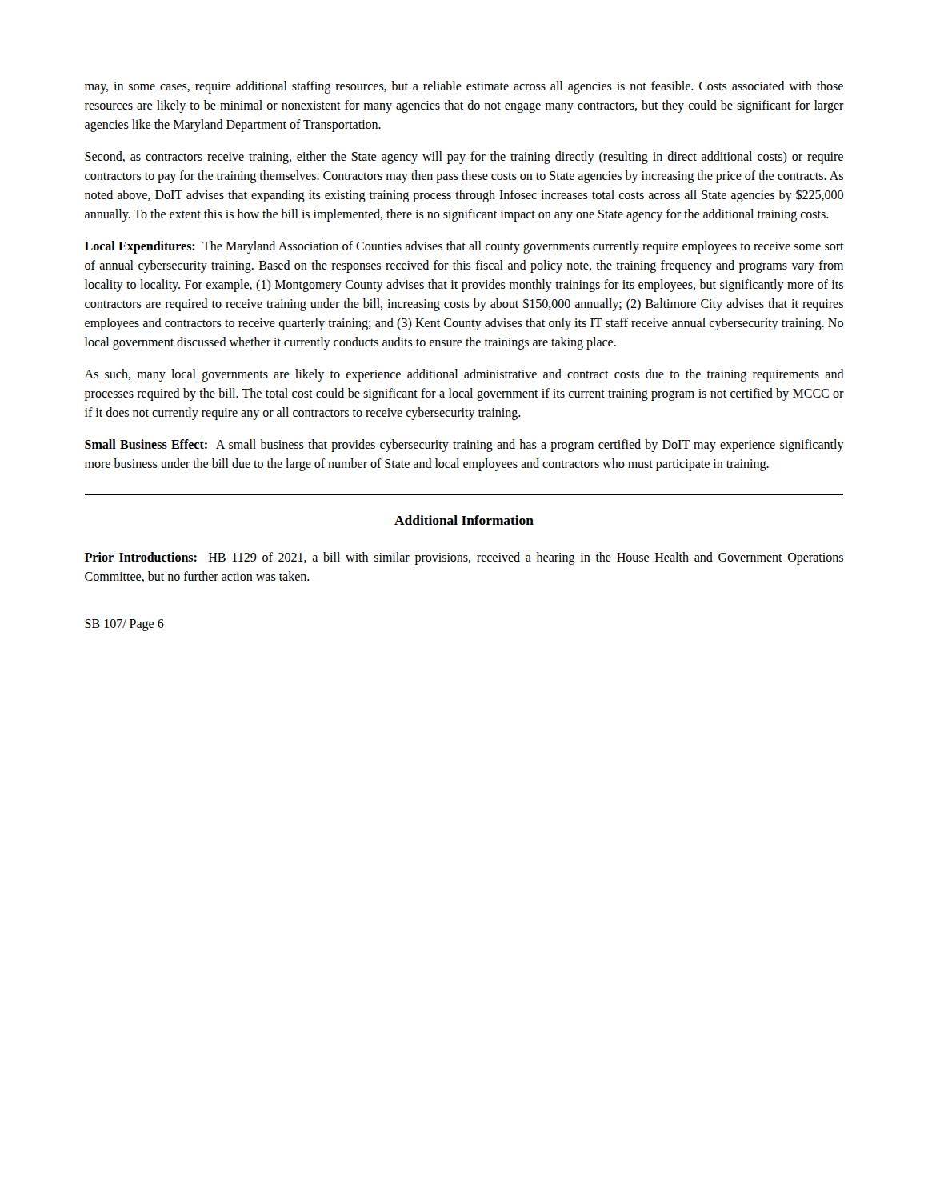may, in some cases, require additional staffing resources, but a reliable estimate across all agencies is not feasible. Costs associated with those resources are likely to be minimal or nonexistent for many agencies that do not engage many contractors, but they could be significant for larger agencies like the Maryland Department of Transportation.
Second, as contractors receive training, either the State agency will pay for the training directly (resulting in direct additional costs) or require contractors to pay for the training themselves. Contractors may then pass these costs on to State agencies by increasing the price of the contracts. As noted above, DoIT advises that expanding its existing training process through Infosec increases total costs across all State agencies by $225,000 annually. To the extent this is how the bill is implemented, there is no significant impact on any one State agency for the additional training costs.
Local Expenditures: The Maryland Association of Counties advises that all county governments currently require employees to receive some sort of annual cybersecurity training. Based on the responses received for this fiscal and policy note, the training frequency and programs vary from locality to locality. For example, (1) Montgomery County advises that it provides monthly trainings for its employees, but significantly more of its contractors are required to receive training under the bill, increasing costs by about $150,000 annually; (2) Baltimore City advises that it requires employees and contractors to receive quarterly training; and (3) Kent County advises that only its IT staff receive annual cybersecurity training. No local government discussed whether it currently conducts audits to ensure the trainings are taking place.
As such, many local governments are likely to experience additional administrative and contract costs due to the training requirements and processes required by the bill. The total cost could be significant for a local government if its current training program is not certified by MCCC or if it does not currently require any or all contractors to receive cybersecurity training.
Small Business Effect: A small business that provides cybersecurity training and has a program certified by DoIT may experience significantly more business under the bill due to the large of number of State and local employees and contractors who must participate in training.
Additional Information
Prior Introductions: HB 1129 of 2021, a bill with similar provisions, received a hearing in the House Health and Government Operations Committee, but no further action was taken.
SB 107/ Page 6